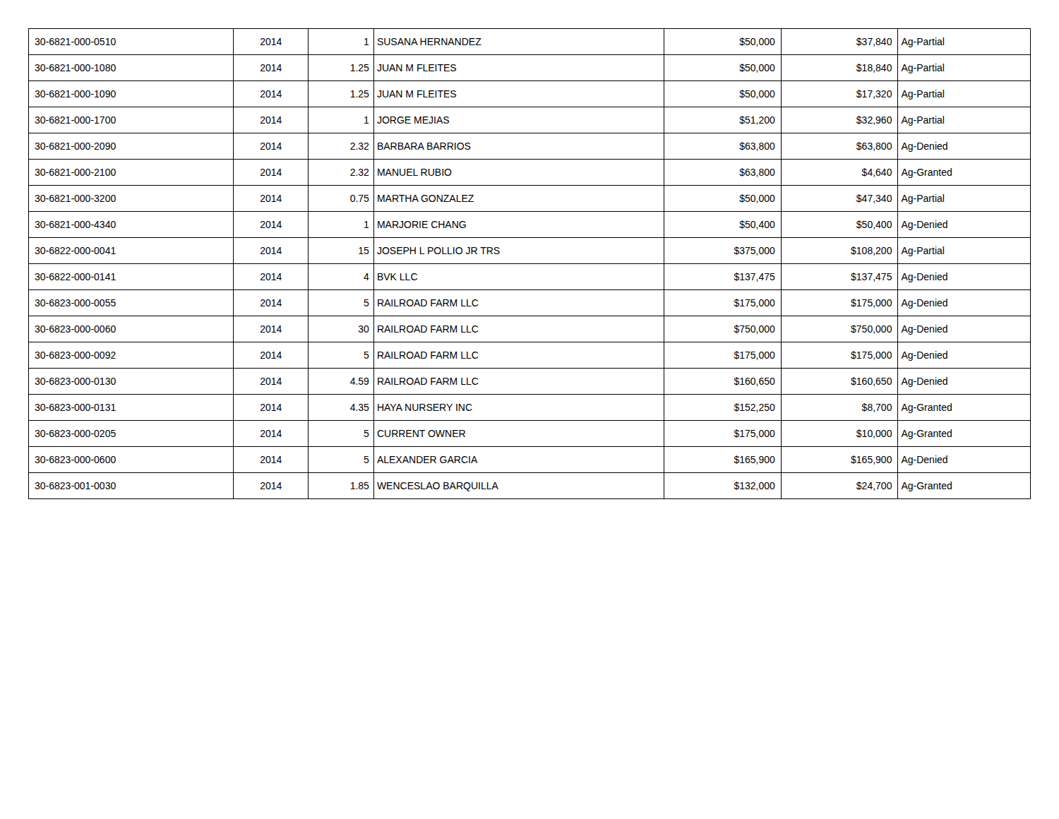| 30-6821-000-0510 | 2014 | 1 | SUSANA HERNANDEZ | $50,000 | $37,840 | Ag-Partial |
| 30-6821-000-1080 | 2014 | 1.25 | JUAN M FLEITES | $50,000 | $18,840 | Ag-Partial |
| 30-6821-000-1090 | 2014 | 1.25 | JUAN M FLEITES | $50,000 | $17,320 | Ag-Partial |
| 30-6821-000-1700 | 2014 | 1 | JORGE MEJIAS | $51,200 | $32,960 | Ag-Partial |
| 30-6821-000-2090 | 2014 | 2.32 | BARBARA BARRIOS | $63,800 | $63,800 | Ag-Denied |
| 30-6821-000-2100 | 2014 | 2.32 | MANUEL RUBIO | $63,800 | $4,640 | Ag-Granted |
| 30-6821-000-3200 | 2014 | 0.75 | MARTHA GONZALEZ | $50,000 | $47,340 | Ag-Partial |
| 30-6821-000-4340 | 2014 | 1 | MARJORIE CHANG | $50,400 | $50,400 | Ag-Denied |
| 30-6822-000-0041 | 2014 | 15 | JOSEPH L POLLIO JR TRS | $375,000 | $108,200 | Ag-Partial |
| 30-6822-000-0141 | 2014 | 4 | BVK LLC | $137,475 | $137,475 | Ag-Denied |
| 30-6823-000-0055 | 2014 | 5 | RAILROAD FARM LLC | $175,000 | $175,000 | Ag-Denied |
| 30-6823-000-0060 | 2014 | 30 | RAILROAD FARM LLC | $750,000 | $750,000 | Ag-Denied |
| 30-6823-000-0092 | 2014 | 5 | RAILROAD FARM LLC | $175,000 | $175,000 | Ag-Denied |
| 30-6823-000-0130 | 2014 | 4.59 | RAILROAD FARM LLC | $160,650 | $160,650 | Ag-Denied |
| 30-6823-000-0131 | 2014 | 4.35 | HAYA NURSERY INC | $152,250 | $8,700 | Ag-Granted |
| 30-6823-000-0205 | 2014 | 5 | CURRENT OWNER | $175,000 | $10,000 | Ag-Granted |
| 30-6823-000-0600 | 2014 | 5 | ALEXANDER GARCIA | $165,900 | $165,900 | Ag-Denied |
| 30-6823-001-0030 | 2014 | 1.85 | WENCESLAO BARQUILLA | $132,000 | $24,700 | Ag-Granted |